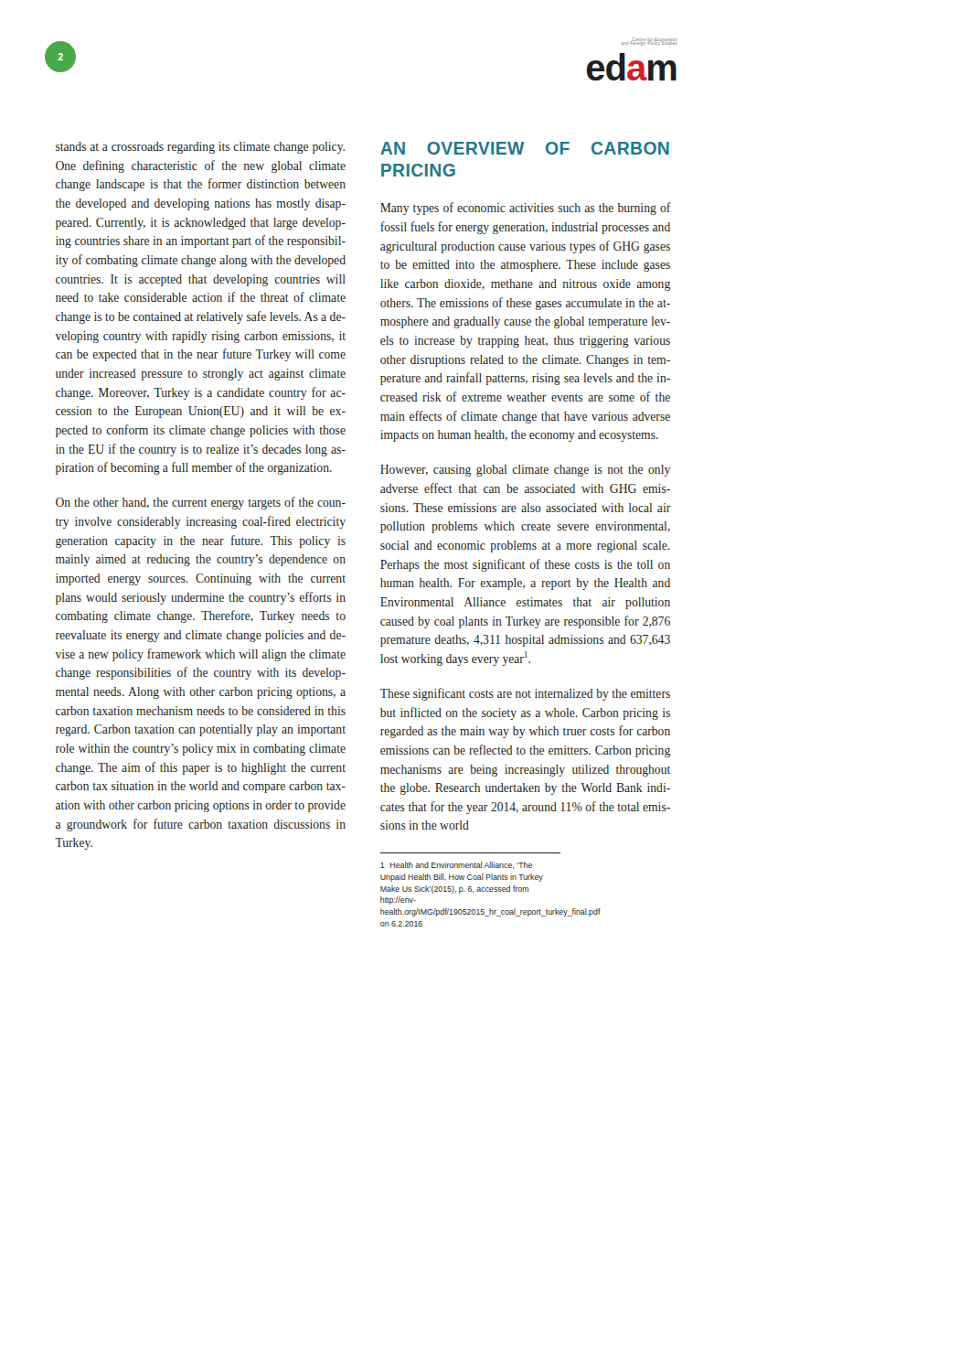2
Centre for Economics
and Foreign Policy Studies
edam
stands at a crossroads regarding its climate change policy. One defining characteristic of the new global climate change landscape is that the former distinction between the developed and developing nations has mostly disappeared. Currently, it is acknowledged that large developing countries share in an important part of the responsibility of combating climate change along with the developed countries. It is accepted that developing countries will need to take considerable action if the threat of climate change is to be contained at relatively safe levels. As a developing country with rapidly rising carbon emissions, it can be expected that in the near future Turkey will come under increased pressure to strongly act against climate change. Moreover, Turkey is a candidate country for accession to the European Union(EU) and it will be expected to conform its climate change policies with those in the EU if the country is to realize it’s decades long aspiration of becoming a full member of the organization.
On the other hand, the current energy targets of the country involve considerably increasing coal-fired electricity generation capacity in the near future. This policy is mainly aimed at reducing the country’s dependence on imported energy sources. Continuing with the current plans would seriously undermine the country’s efforts in combating climate change. Therefore, Turkey needs to reevaluate its energy and climate change policies and devise a new policy framework which will align the climate change responsibilities of the country with its developmental needs. Along with other carbon pricing options, a carbon taxation mechanism needs to be considered in this regard. Carbon taxation can potentially play an important role within the country’s policy mix in combating climate change. The aim of this paper is to highlight the current carbon tax situation in the world and compare carbon taxation with other carbon pricing options in order to provide a groundwork for future carbon taxation discussions in Turkey.
An Overview of Carbon Pricing
Many types of economic activities such as the burning of fossil fuels for energy generation, industrial processes and agricultural production cause various types of GHG gases to be emitted into the atmosphere. These include gases like carbon dioxide, methane and nitrous oxide among others. The emissions of these gases accumulate in the atmosphere and gradually cause the global temperature levels to increase by trapping heat, thus triggering various other disruptions related to the climate. Changes in temperature and rainfall patterns, rising sea levels and the increased risk of extreme weather events are some of the main effects of climate change that have various adverse impacts on human health, the economy and ecosystems.
However, causing global climate change is not the only adverse effect that can be associated with GHG emissions. These emissions are also associated with local air pollution problems which create severe environmental, social and economic problems at a more regional scale. Perhaps the most significant of these costs is the toll on human health. For example, a report by the Health and Environmental Alliance estimates that air pollution caused by coal plants in Turkey are responsible for 2,876 premature deaths, 4,311 hospital admissions and 637,643 lost working days every year1.
These significant costs are not internalized by the emitters but inflicted on the society as a whole. Carbon pricing is regarded as the main way by which truer costs for carbon emissions can be reflected to the emitters. Carbon pricing mechanisms are being increasingly utilized throughout the globe. Research undertaken by the World Bank indicates that for the year 2014, around 11% of the total emissions in the world
1 Health and Environmental Alliance, ‘The Unpaid Health Bill, How Coal Plants in Turkey Make Us Sick’(2015), p. 6, accessed from http://env-health.org/IMG/pdf/19052015_hr_coal_report_turkey_final.pdf on 6.2.2016